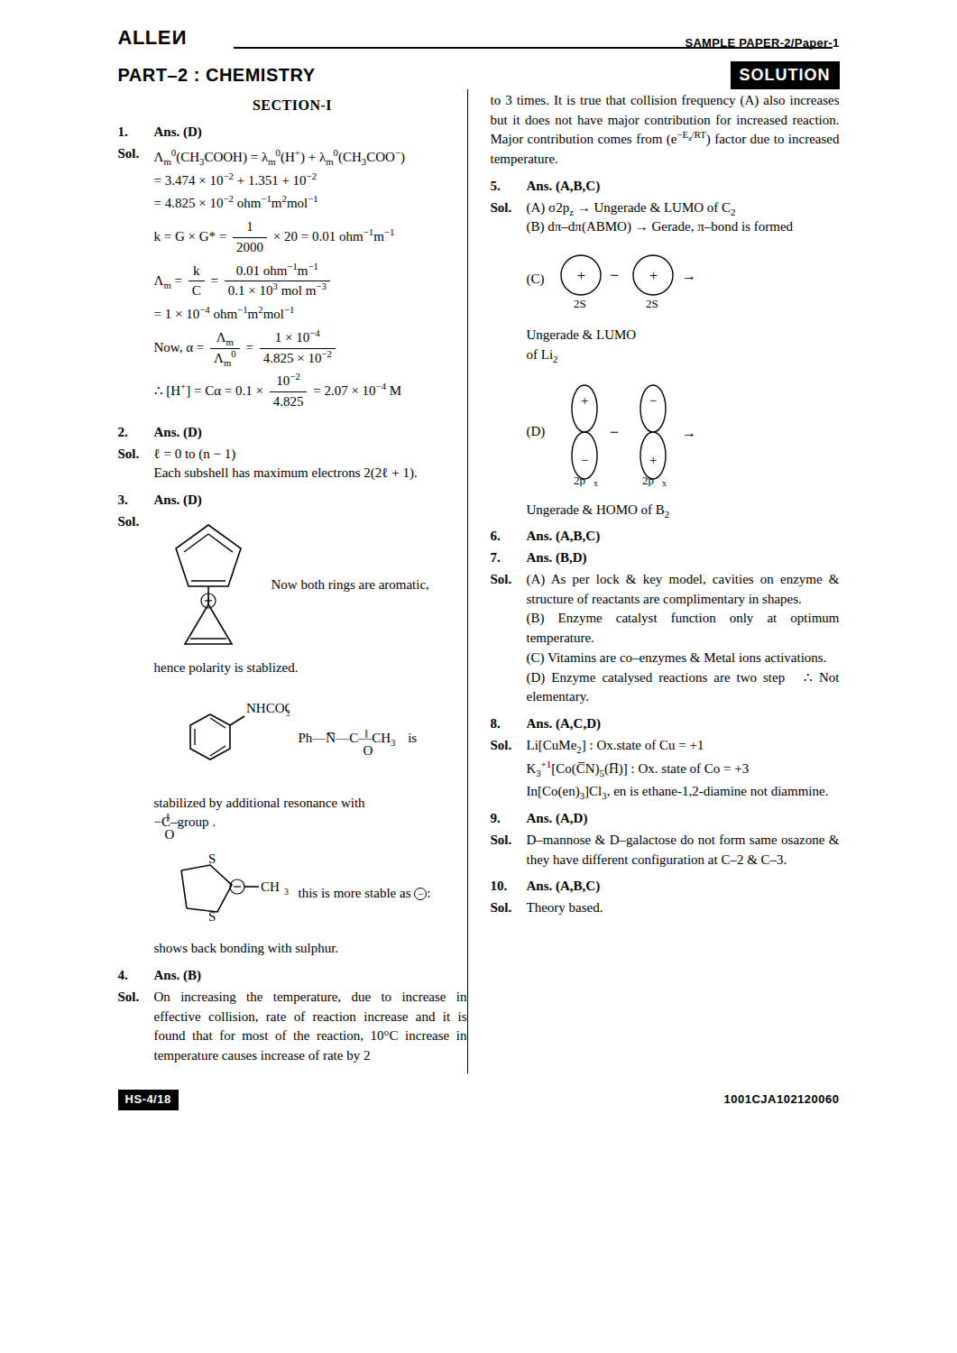ALLEN
SAMPLE PAPER-2/Paper-1
PART–2 : CHEMISTRY
SOLUTION
SECTION-I
1.
Ans. (D)
Sol.
Λm0(CH3COOH) = λm0(H+) + λm0(CH3COO−)
= 3.474 × 10−2 + 1.351 + 10−2
= 4.825 × 10−2 ohm−1m2mol−1
k = G × G* = 12000 × 20 = 0.01 ohm−1m−1
Λm = kC = 0.01 ohm−1m−10.1 × 103 mol m−3
= 1 × 10−4 ohm−1m2mol−1
Now, α = Λm Λm0 = 1 × 10−44.825 × 10−2
∴ [H+] = Cα = 0.1 × 10−24.825 = 2.07 × 10−4 M
2.
Ans. (D)
Sol.
ℓ = 0 to (n − 1)
Each subshell has maximum electrons 2(2ℓ + 1).
3.
Ans. (D)
Sol.
Now both rings are aromatic,
hence polarity is stablized.
NHCOCH 3
Ph—N̅—C—CH3
‖
O
is
stabilized by additional resonance with
−C–group . ‖ O
S S CH 3
this is more stable as −:
shows back bonding with sulphur.
4.
Ans. (B)
Sol.
On increasing the temperature, due to increase in effective collision, rate of reaction increase and it is found that for most of the reaction, 10°C increase in temperature causes increase of rate by 2
to 3 times. It is true that collision frequency (A) also increases but it does not have major contribution for increased reaction. Major contribution comes from (e−Ea/RT) factor due to increased temperature.
5.
Ans. (A,B,C)
Sol.
(A) σ2pz → Ungerade & LUMO of C2
(B) dπ–dπ(ABMO) → Gerade, π–bond is formed
(C)
+ 2S − + 2S →
Ungerade & LUMO
of Li2
(D)
+ − 2p x − − + 2p x →
Ungerade & HOMO of B2
6.
Ans. (A,B,C)
7.
Ans. (B,D)
Sol.
(A) As per lock & key model, cavities on enzyme & structure of reactants are complimentary in shapes.
(B) Enzyme catalyst function only at optimum temperature.
(C) Vitamins are co–enzymes & Metal ions activations.
(D) Enzyme catalysed reactions are two step ∴ Not elementary.
8.
Ans. (A,C,D)
Sol.
Li[CuMe2] : Ox.state of Cu = +1
K3+1[Co(C̅N)5(H̅)] : Ox. state of Co = +3
In[Co(en)3]Cl3, en is ethane-1,2-diamine not diammine.
9.
Ans. (A,D)
Sol.
D–mannose & D–galactose do not form same osazone & they have different configuration at C–2 & C–3.
10.
Ans. (A,B,C)
Sol.
Theory based.
HS-4/18
1001CJA102120060